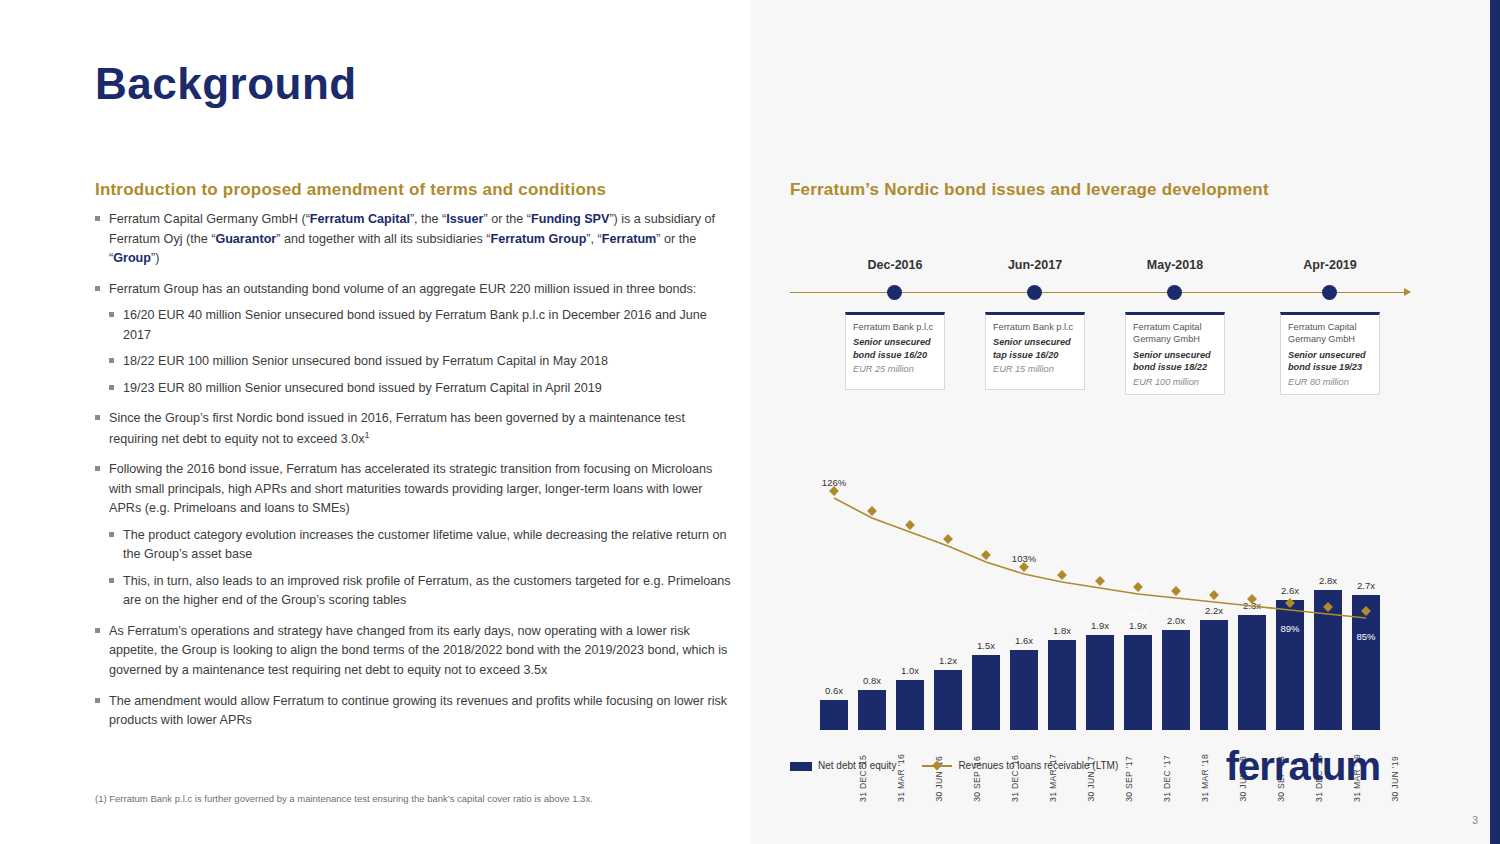Background
Introduction to proposed amendment of terms and conditions
Ferratum’s Nordic bond issues and leverage development
Ferratum Capital Germany GmbH (“Ferratum Capital”, the “Issuer” or the “Funding SPV”) is a subsidiary of Ferratum Oyj (the “Guarantor” and together with all its subsidiaries “Ferratum Group”, “Ferratum” or the “Group”)
Ferratum Group has an outstanding bond volume of an aggregate EUR 220 million issued in three bonds:
16/20 EUR 40 million Senior unsecured bond issued by Ferratum Bank p.l.c in December 2016 and June 2017
18/22 EUR 100 million Senior unsecured bond issued by Ferratum Capital in May 2018
19/23 EUR 80 million Senior unsecured bond issued by Ferratum Capital in April 2019
Since the Group’s first Nordic bond issued in 2016, Ferratum has been governed by a maintenance test requiring net debt to equity not to exceed 3.0x1
Following the 2016 bond issue, Ferratum has accelerated its strategic transition from focusing on Microloans with small principals, high APRs and short maturities towards providing larger, longer-term loans with lower APRs (e.g. Primeloans and loans to SMEs)
The product category evolution increases the customer lifetime value, while decreasing the relative return on the Group’s asset base
This, in turn, also leads to an improved risk profile of Ferratum, as the customers targeted for e.g. Primeloans are on the higher end of the Group’s scoring tables
As Ferratum’s operations and strategy have changed from its early days, now operating with a lower risk appetite, the Group is looking to align the bond terms of the 2018/2022 bond with the 2019/2023 bond, which is governed by a maintenance test requiring net debt to equity not to exceed 3.5x
The amendment would allow Ferratum to continue growing its revenues and profits while focusing on lower risk products with lower APRs
(1) Ferratum Bank p.l.c is further governed by a maintenance test ensuring the bank’s capital cover ratio is above 1.3x.
Dec-2016
Ferratum Bank p.l.c Senior unsecured bond issue 16/20 EUR 25 million
Jun-2017
Ferratum Bank p.l.c Senior unsecured tap issue 16/20 EUR 15 million
May-2018
Ferratum Capital Germany GmbH Senior unsecured bond issue 18/22 EUR 100 million
Apr-2019
Ferratum Capital Germany GmbH Senior unsecured bond issue 19/23 EUR 80 million
0.6x
0.8x
1.0x
1.2x
1.5x
1.6x
1.8x
1.9x
1.9x
2.0x
2.2x
2.3x
2.6x
2.8x
2.7x
126%
103%
95%
89%
85%
31 DEC ’15
31 MAR ’16
30 JUN ’16
30 SEP ’16
31 DEC ’16
31 MAR ’17
30 JUN ’17
30 SEP ’17
31 DEC ’17
31 MAR ’18
30 JUN ’18
30 SEP ’18
31 DEC ’18
31 MAR ’19
30 JUN ’19
Net debt to equity Revenues to loans receivable (LTM)
ferratum
3